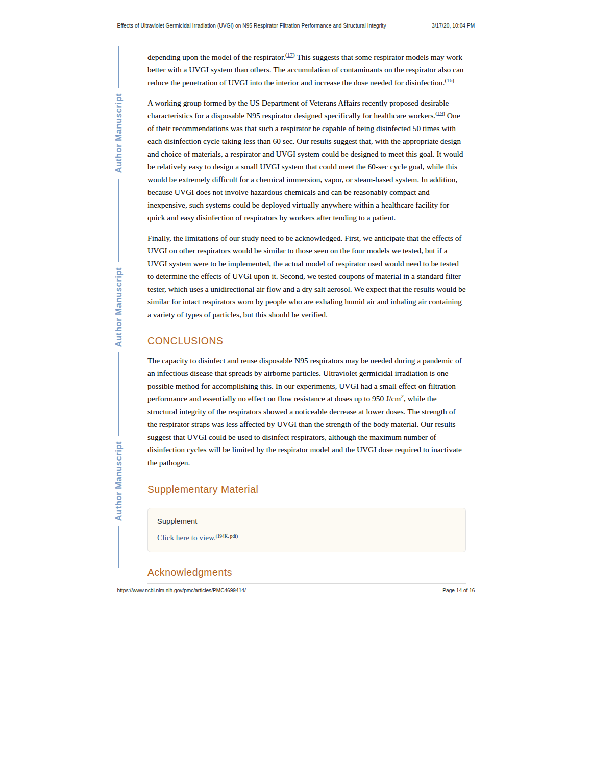Effects of Ultraviolet Germicidal Irradiation (UVGI) on N95 Respirator Filtration Performance and Structural Integrity
3/17/20, 10:04 PM
Author Manuscript
Author Manuscript
Author Manuscript
depending upon the model of the respirator.(17) This suggests that some respirator models may work better with a UVGI system than others. The accumulation of contaminants on the respirator also can reduce the penetration of UVGI into the interior and increase the dose needed for disinfection.(16)
A working group formed by the US Department of Veterans Affairs recently proposed desirable characteristics for a disposable N95 respirator designed specifically for healthcare workers.(19) One of their recommendations was that such a respirator be capable of being disinfected 50 times with each disinfection cycle taking less than 60 sec. Our results suggest that, with the appropriate design and choice of materials, a respirator and UVGI system could be designed to meet this goal. It would be relatively easy to design a small UVGI system that could meet the 60-sec cycle goal, while this would be extremely difficult for a chemical immersion, vapor, or steam-based system. In addition, because UVGI does not involve hazardous chemicals and can be reasonably compact and inexpensive, such systems could be deployed virtually anywhere within a healthcare facility for quick and easy disinfection of respirators by workers after tending to a patient.
Finally, the limitations of our study need to be acknowledged. First, we anticipate that the effects of UVGI on other respirators would be similar to those seen on the four models we tested, but if a UVGI system were to be implemented, the actual model of respirator used would need to be tested to determine the effects of UVGI upon it. Second, we tested coupons of material in a standard filter tester, which uses a unidirectional air flow and a dry salt aerosol. We expect that the results would be similar for intact respirators worn by people who are exhaling humid air and inhaling air containing a variety of types of particles, but this should be verified.
Conclusions
The capacity to disinfect and reuse disposable N95 respirators may be needed during a pandemic of an infectious disease that spreads by airborne particles. Ultraviolet germicidal irradiation is one possible method for accomplishing this. In our experiments, UVGI had a small effect on filtration performance and essentially no effect on flow resistance at doses up to 950 J/cm2, while the structural integrity of the respirators showed a noticeable decrease at lower doses. The strength of the respirator straps was less affected by UVGI than the strength of the body material. Our results suggest that UVGI could be used to disinfect respirators, although the maximum number of disinfection cycles will be limited by the respirator model and the UVGI dose required to inactivate the pathogen.
Supplementary Material
Supplement
Click here to view.(194K, pdf)
Acknowledgments
https://www.ncbi.nlm.nih.gov/pmc/articles/PMC4699414/
Page 14 of 16